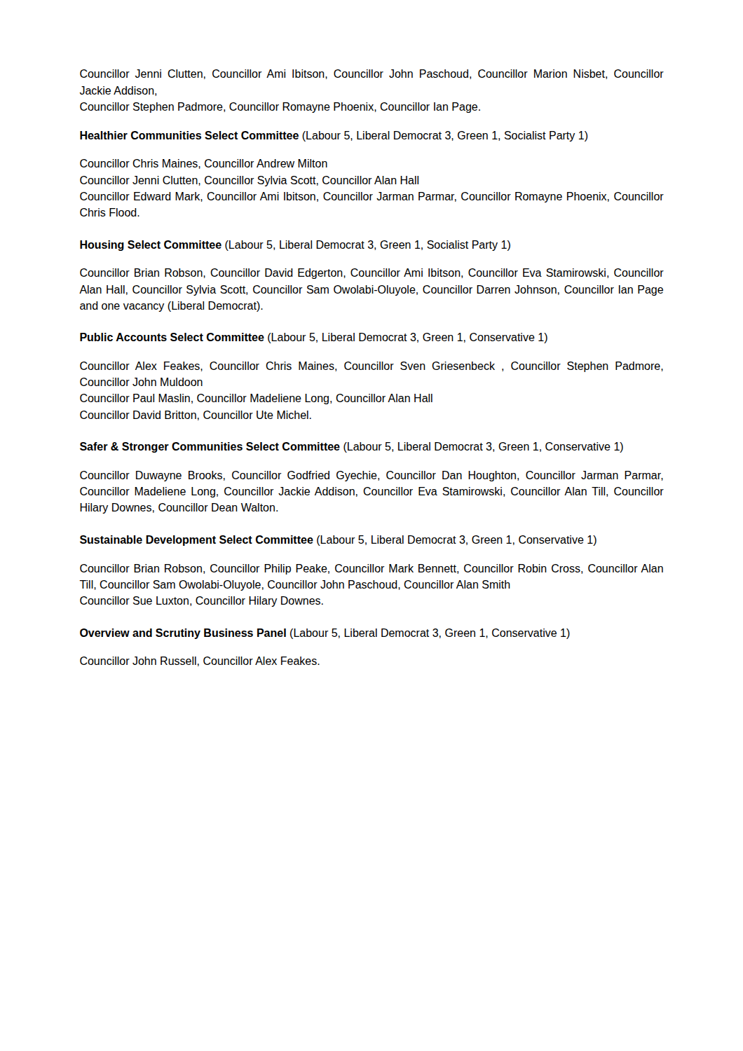Councillor Jenni Clutten, Councillor Ami Ibitson, Councillor John Paschoud, Councillor Marion Nisbet, Councillor Jackie Addison,
Councillor Stephen Padmore, Councillor Romayne Phoenix, Councillor Ian Page.
Healthier Communities Select Committee (Labour 5, Liberal Democrat 3, Green 1, Socialist Party 1)
Councillor Chris Maines, Councillor Andrew Milton
Councillor Jenni Clutten, Councillor Sylvia Scott, Councillor Alan Hall
Councillor Edward Mark, Councillor Ami Ibitson, Councillor Jarman Parmar, Councillor Romayne Phoenix, Councillor Chris Flood.
Housing Select Committee (Labour 5, Liberal Democrat 3, Green 1, Socialist Party 1)
Councillor Brian Robson, Councillor David Edgerton, Councillor Ami Ibitson, Councillor Eva Stamirowski, Councillor Alan Hall, Councillor Sylvia Scott, Councillor Sam Owolabi-Oluyole, Councillor Darren Johnson, Councillor Ian Page and one vacancy (Liberal Democrat).
Public Accounts Select Committee (Labour 5, Liberal Democrat 3, Green 1, Conservative 1)
Councillor Alex Feakes, Councillor Chris Maines, Councillor Sven Griesenbeck , Councillor Stephen Padmore, Councillor John Muldoon
Councillor Paul Maslin, Councillor Madeliene Long, Councillor Alan Hall
Councillor David Britton, Councillor Ute Michel.
Safer & Stronger Communities Select Committee (Labour 5, Liberal Democrat 3, Green 1, Conservative 1)
Councillor Duwayne Brooks, Councillor Godfried Gyechie, Councillor Dan Houghton, Councillor Jarman Parmar, Councillor Madeliene Long, Councillor Jackie Addison, Councillor Eva Stamirowski, Councillor Alan Till, Councillor Hilary Downes, Councillor Dean Walton.
Sustainable Development Select Committee (Labour 5, Liberal Democrat 3, Green 1, Conservative 1)
Councillor Brian Robson, Councillor Philip Peake, Councillor Mark Bennett, Councillor Robin Cross, Councillor Alan Till, Councillor Sam Owolabi-Oluyole, Councillor John Paschoud, Councillor Alan Smith
Councillor Sue Luxton, Councillor Hilary Downes.
Overview and Scrutiny Business Panel (Labour 5, Liberal Democrat 3, Green 1, Conservative 1)
Councillor John Russell, Councillor Alex Feakes.